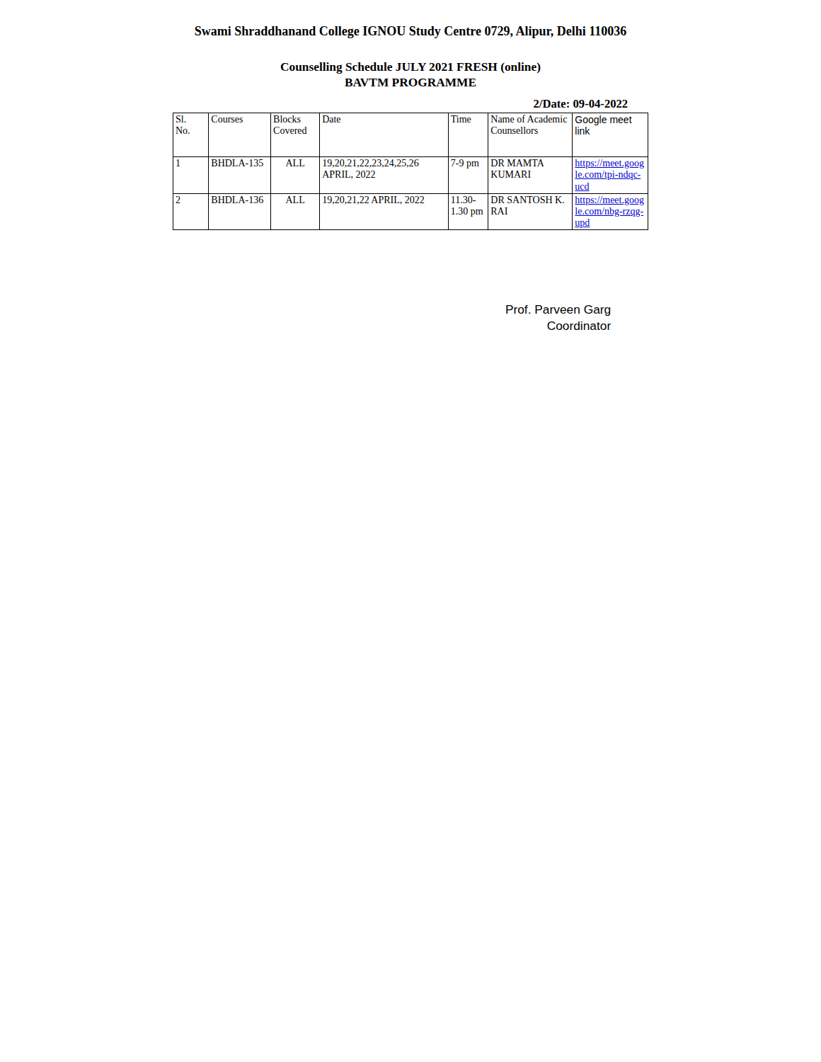Swami Shraddhanand College IGNOU Study Centre 0729, Alipur, Delhi 110036
Counselling Schedule JULY 2021 FRESH (online) BAVTM PROGRAMME
2/Date: 09-04-2022
| Sl. No. | Courses | Blocks Covered | Date | Time | Name of Academic Counsellors | Google meet link |
| --- | --- | --- | --- | --- | --- | --- |
| 1 | BHDLA-135 | ALL | 19,20,21,22,23,24,25,26 APRIL, 2022 | 7-9 pm | DR MAMTA KUMARI | https://meet.google.com/tpi-ndqc-ucd |
| 2 | BHDLA-136 | ALL | 19,20,21,22 APRIL, 2022 | 11.30-1.30 pm | DR SANTOSH K. RAI | https://meet.google.com/nbg-rzqg-upd |
Prof. Parveen Garg Coordinator